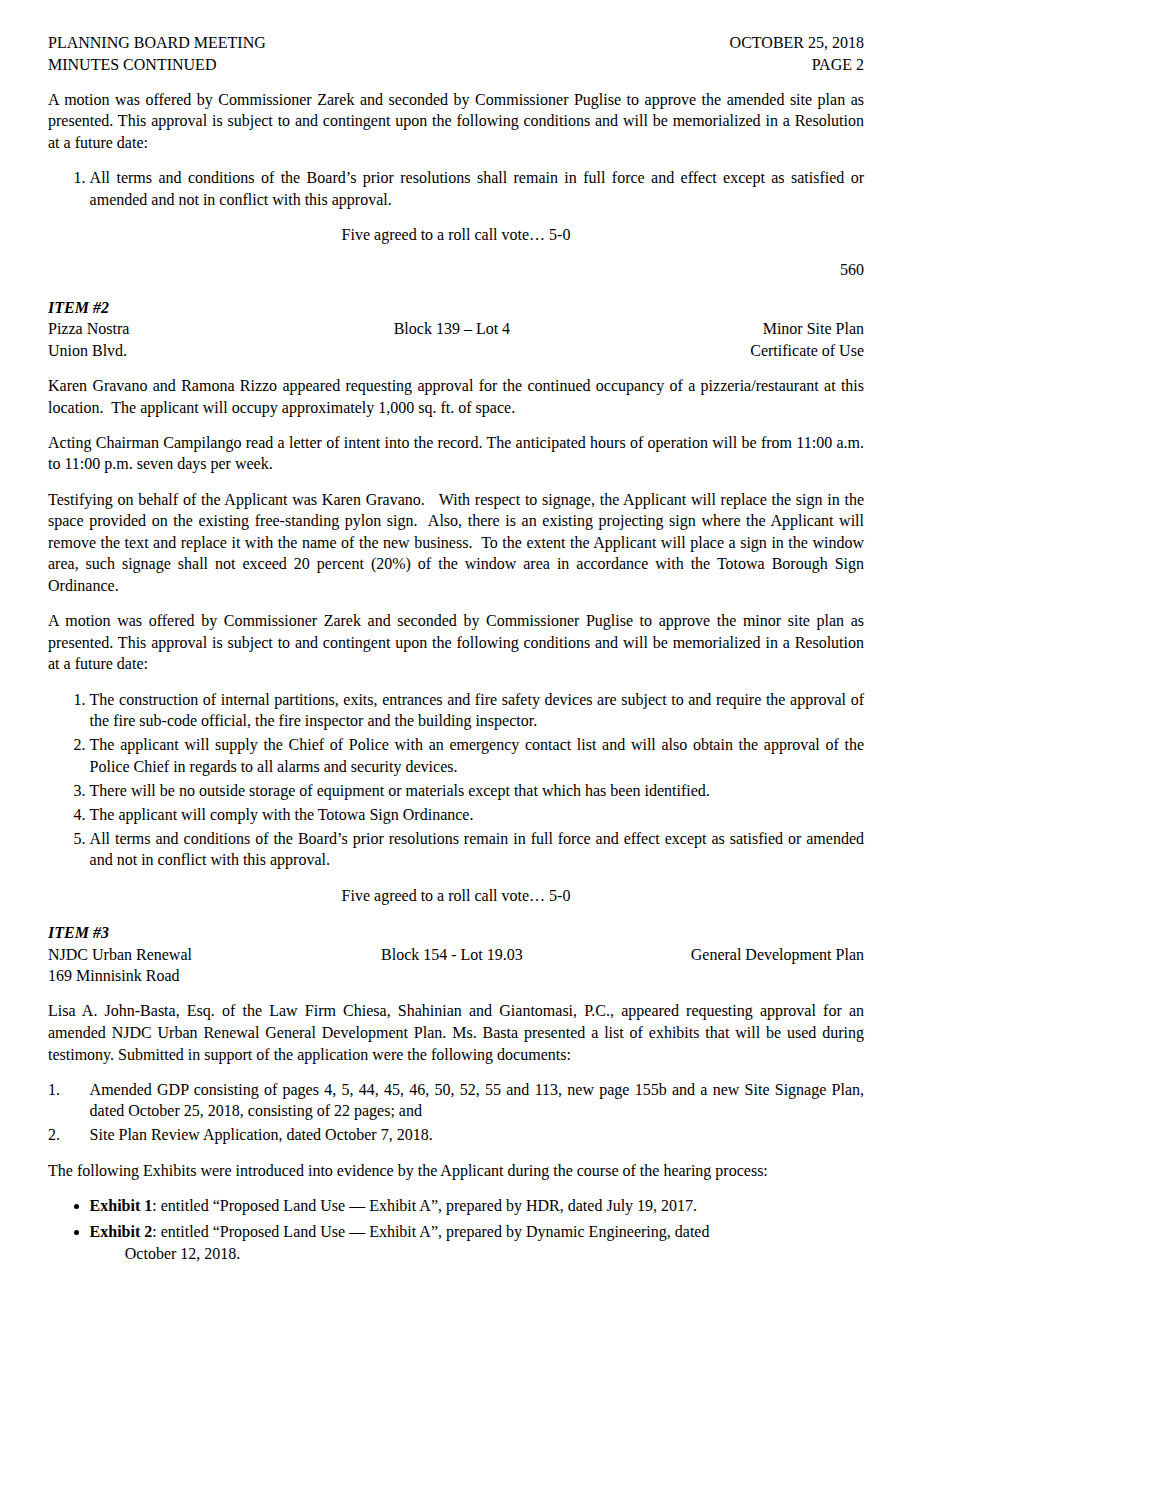PLANNING BOARD MEETING OCTOBER 25, 2018
MINUTES CONTINUED PAGE 2
A motion was offered by Commissioner Zarek and seconded by Commissioner Puglise to approve the amended site plan as presented. This approval is subject to and contingent upon the following conditions and will be memorialized in a Resolution at a future date:
All terms and conditions of the Board’s prior resolutions shall remain in full force and effect except as satisfied or amended and not in conflict with this approval.
Five agreed to a roll call vote… 5-0
560
ITEM #2
| Pizza Nostra | Block 139 – Lot 4 | Minor Site Plan |
| Union Blvd. | | Certificate of Use |
Karen Gravano and Ramona Rizzo appeared requesting approval for the continued occupancy of a pizzeria/restaurant at this location. The applicant will occupy approximately 1,000 sq. ft. of space.
Acting Chairman Campilango read a letter of intent into the record. The anticipated hours of operation will be from 11:00 a.m. to 11:00 p.m. seven days per week.
Testifying on behalf of the Applicant was Karen Gravano. With respect to signage, the Applicant will replace the sign in the space provided on the existing free-standing pylon sign. Also, there is an existing projecting sign where the Applicant will remove the text and replace it with the name of the new business. To the extent the Applicant will place a sign in the window area, such signage shall not exceed 20 percent (20%) of the window area in accordance with the Totowa Borough Sign Ordinance.
A motion was offered by Commissioner Zarek and seconded by Commissioner Puglise to approve the minor site plan as presented. This approval is subject to and contingent upon the following conditions and will be memorialized in a Resolution at a future date:
The construction of internal partitions, exits, entrances and fire safety devices are subject to and require the approval of the fire sub-code official, the fire inspector and the building inspector.
The applicant will supply the Chief of Police with an emergency contact list and will also obtain the approval of the Police Chief in regards to all alarms and security devices.
There will be no outside storage of equipment or materials except that which has been identified.
The applicant will comply with the Totowa Sign Ordinance.
All terms and conditions of the Board’s prior resolutions remain in full force and effect except as satisfied or amended and not in conflict with this approval.
Five agreed to a roll call vote… 5-0
ITEM #3
| NJDC Urban Renewal | Block 154 - Lot 19.03 | General Development Plan |
| 169 Minnisink Road | | |
Lisa A. John-Basta, Esq. of the Law Firm Chiesa, Shahinian and Giantomasi, P.C., appeared requesting approval for an amended NJDC Urban Renewal General Development Plan. Ms. Basta presented a list of exhibits that will be used during testimony. Submitted in support of the application were the following documents:
1.
Amended GDP consisting of pages 4, 5, 44, 45, 46, 50, 52, 55 and 113, new page 155b and a new Site Signage Plan, dated October 25, 2018, consisting of 22 pages; and
2.
Site Plan Review Application, dated October 7, 2018.
The following Exhibits were introduced into evidence by the Applicant during the course of the hearing process:
Exhibit 1: entitled “Proposed Land Use — Exhibit A”, prepared by HDR, dated July 19, 2017.
Exhibit 2: entitled “Proposed Land Use — Exhibit A”, prepared by Dynamic Engineering, dated
October 12, 2018.